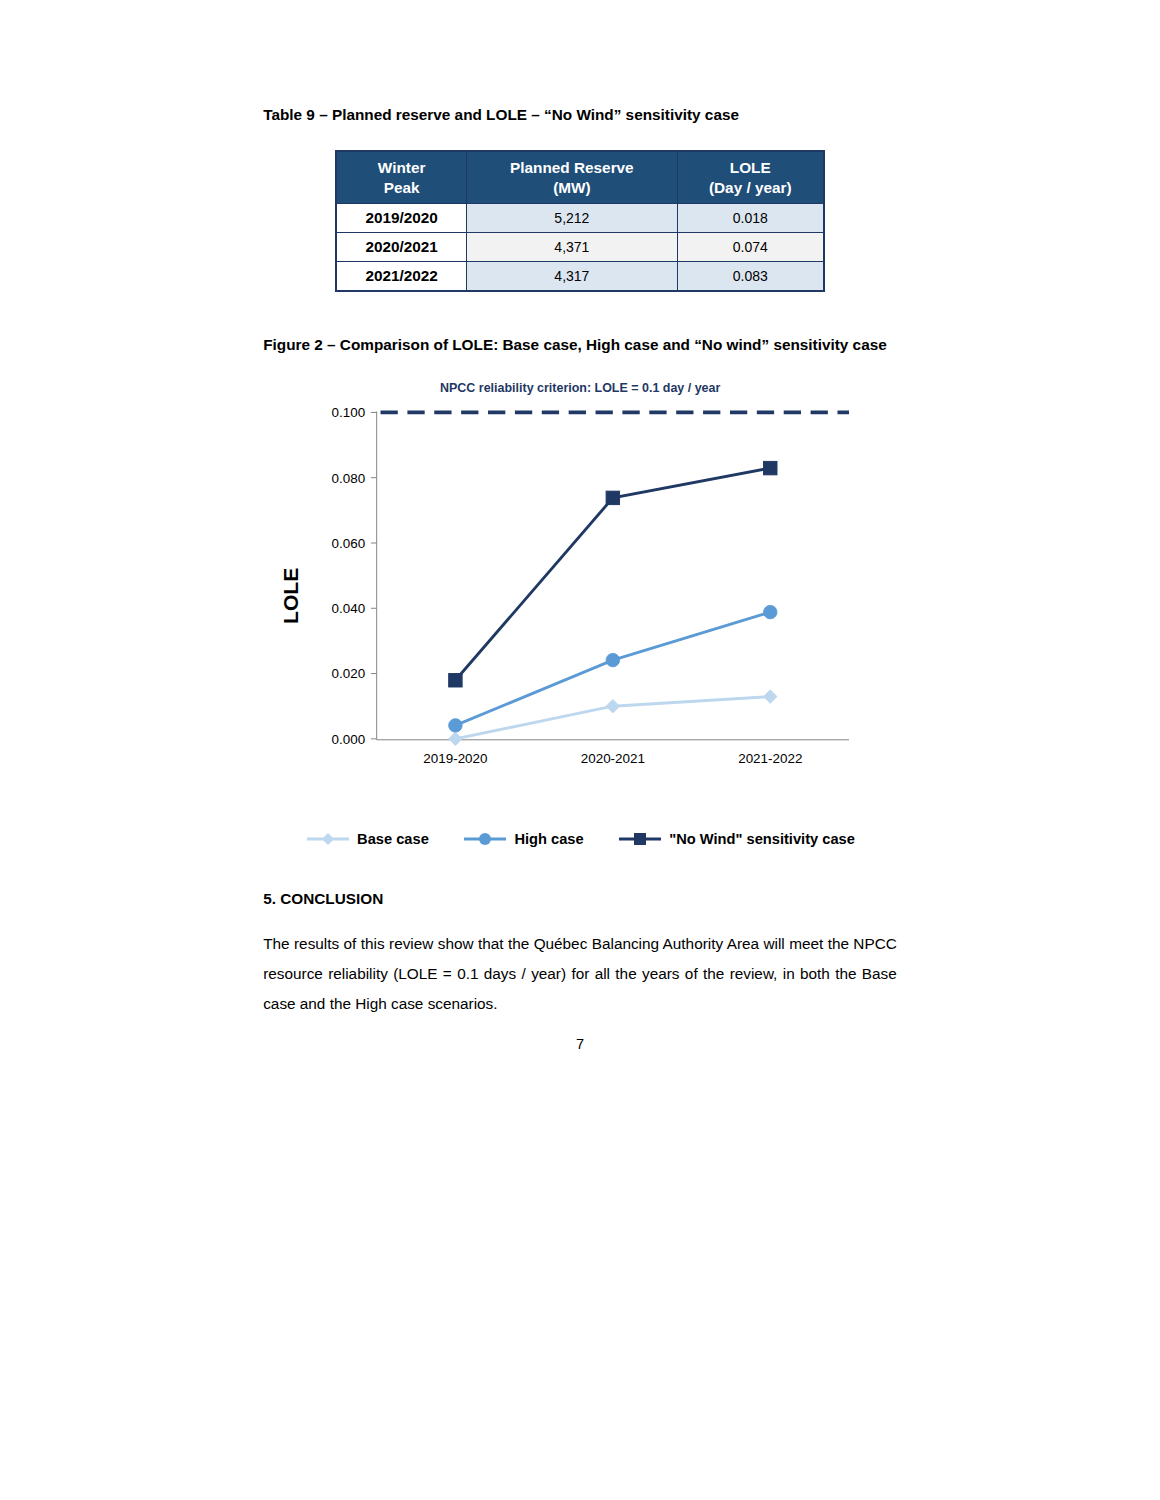Table 9 – Planned reserve and LOLE – “No Wind” sensitivity case
| Winter Peak | Planned Reserve (MW) | LOLE (Day / year) |
| --- | --- | --- |
| 2019/2020 | 5,212 | 0.018 |
| 2020/2021 | 4,371 | 0.074 |
| 2021/2022 | 4,317 | 0.083 |
Figure 2 – Comparison of LOLE: Base case, High case and “No wind” sensitivity case
NPCC reliability criterion: LOLE = 0.1 day / year LOLE 0.100 0.080 0.060 0.040 0.020 0.000 2019-2020 2020-2021 2021-2022
Base case
High case
"No Wind" sensitivity case
5. CONCLUSION
The results of this review show that the Québec Balancing Authority Area will meet the NPCC resource reliability (LOLE = 0.1 days / year) for all the years of the review, in both the Base case and the High case scenarios.
7